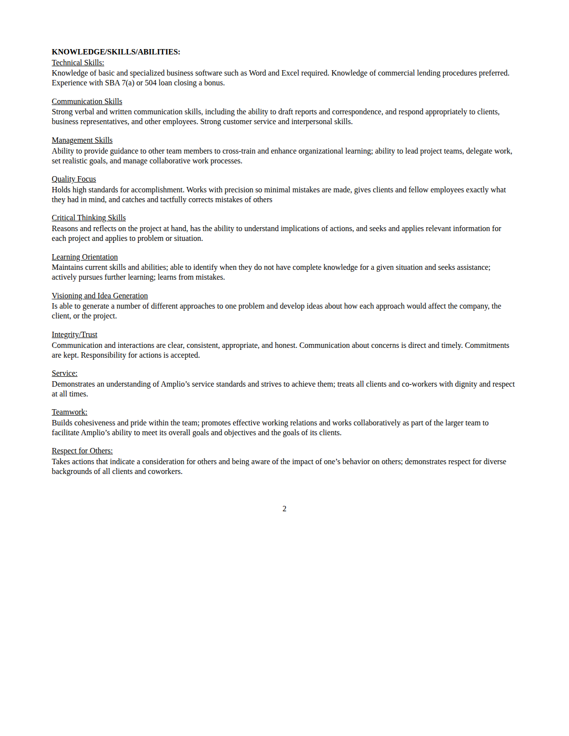Knowledge/Skills/Abilities:
Technical Skills:
Knowledge of basic and specialized business software such as Word and Excel required. Knowledge of commercial lending procedures preferred. Experience with SBA 7(a) or 504 loan closing a bonus.
Communication Skills
Strong verbal and written communication skills, including the ability to draft reports and correspondence, and respond appropriately to clients, business representatives, and other employees. Strong customer service and interpersonal skills.
Management Skills
Ability to provide guidance to other team members to cross-train and enhance organizational learning; ability to lead project teams, delegate work, set realistic goals, and manage collaborative work processes.
Quality Focus
Holds high standards for accomplishment. Works with precision so minimal mistakes are made, gives clients and fellow employees exactly what they had in mind, and catches and tactfully corrects mistakes of others
Critical Thinking Skills
Reasons and reflects on the project at hand, has the ability to understand implications of actions, and seeks and applies relevant information for each project and applies to problem or situation.
Learning Orientation
Maintains current skills and abilities; able to identify when they do not have complete knowledge for a given situation and seeks assistance; actively pursues further learning; learns from mistakes.
Visioning and Idea Generation
Is able to generate a number of different approaches to one problem and develop ideas about how each approach would affect the company, the client, or the project.
Integrity/Trust
Communication and interactions are clear, consistent, appropriate, and honest. Communication about concerns is direct and timely. Commitments are kept. Responsibility for actions is accepted.
Service:
Demonstrates an understanding of Amplio’s service standards and strives to achieve them; treats all clients and co-workers with dignity and respect at all times.
Teamwork:
Builds cohesiveness and pride within the team; promotes effective working relations and works collaboratively as part of the larger team to facilitate Amplio’s ability to meet its overall goals and objectives and the goals of its clients.
Respect for Others:
Takes actions that indicate a consideration for others and being aware of the impact of one’s behavior on others; demonstrates respect for diverse backgrounds of all clients and coworkers.
2